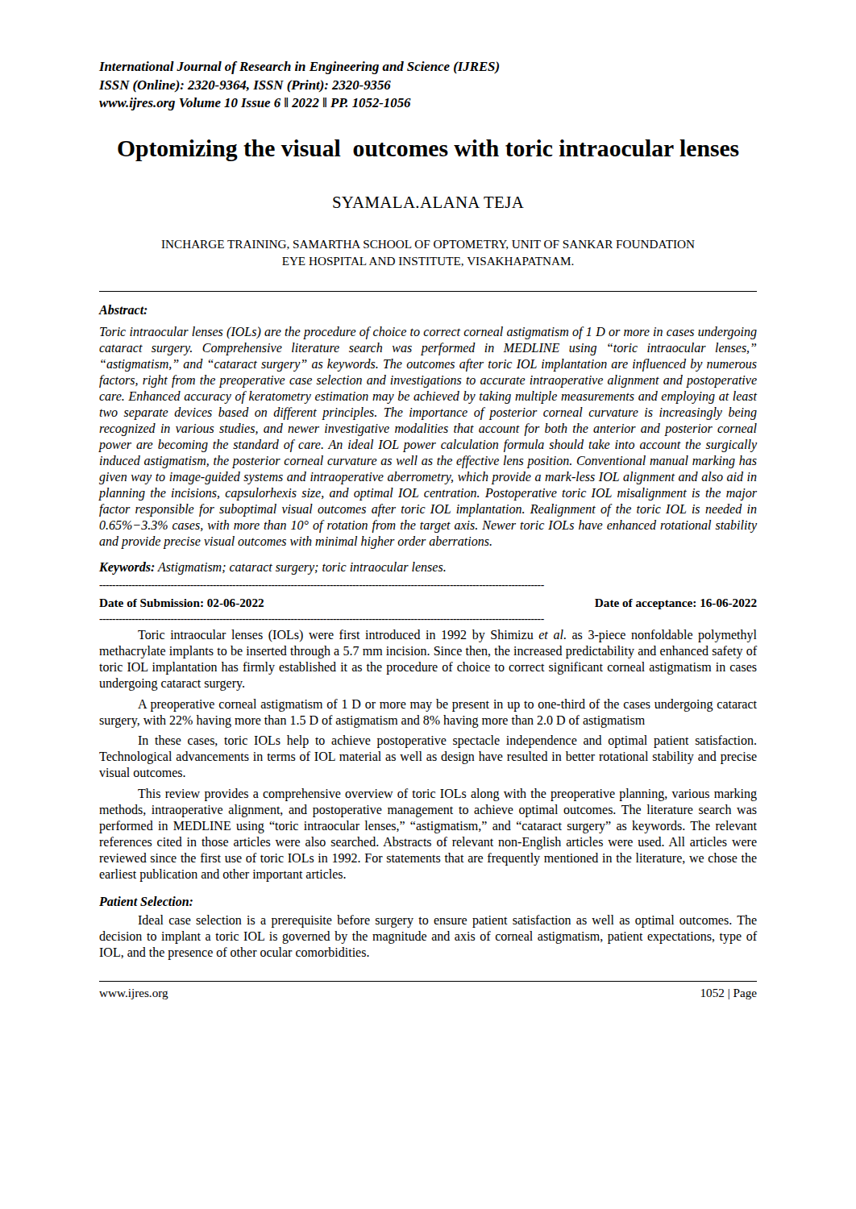International Journal of Research in Engineering and Science (IJRES)
ISSN (Online): 2320-9364, ISSN (Print): 2320-9356
www.ijres.org Volume 10 Issue 6 ǁ 2022 ǁ PP. 1052-1056
Optomizing the visual outcomes with toric intraocular lenses
SYAMALA.ALANA TEJA
INCHARGE TRAINING, SAMARTHA SCHOOL OF OPTOMETRY, UNIT OF SANKAR FOUNDATION
EYE HOSPITAL AND INSTITUTE, VISAKHAPATNAM.
Abstract:
Toric intraocular lenses (IOLs) are the procedure of choice to correct corneal astigmatism of 1 D or more in cases undergoing cataract surgery. Comprehensive literature search was performed in MEDLINE using “toric intraocular lenses,” “astigmatism,” and “cataract surgery” as keywords. The outcomes after toric IOL implantation are influenced by numerous factors, right from the preoperative case selection and investigations to accurate intraoperative alignment and postoperative care. Enhanced accuracy of keratometry estimation may be achieved by taking multiple measurements and employing at least two separate devices based on different principles. The importance of posterior corneal curvature is increasingly being recognized in various studies, and newer investigative modalities that account for both the anterior and posterior corneal power are becoming the standard of care. An ideal IOL power calculation formula should take into account the surgically induced astigmatism, the posterior corneal curvature as well as the effective lens position. Conventional manual marking has given way to image-guided systems and intraoperative aberrometry, which provide a mark-less IOL alignment and also aid in planning the incisions, capsulorhexis size, and optimal IOL centration. Postoperative toric IOL misalignment is the major factor responsible for suboptimal visual outcomes after toric IOL implantation. Realignment of the toric IOL is needed in 0.65%−3.3% cases, with more than 10° of rotation from the target axis. Newer toric IOLs have enhanced rotational stability and provide precise visual outcomes with minimal higher order aberrations.
Keywords: Astigmatism; cataract surgery; toric intraocular lenses.
-----------------------------------------------------------------------------------------------------------------------------------------
Date of Submission: 02-06-2022 Date of acceptance: 16-06-2022
-----------------------------------------------------------------------------------------------------------------------------------------
Toric intraocular lenses (IOLs) were first introduced in 1992 by Shimizu et al. as 3-piece nonfoldable polymethyl methacrylate implants to be inserted through a 5.7 mm incision. Since then, the increased predictability and enhanced safety of toric IOL implantation has firmly established it as the procedure of choice to correct significant corneal astigmatism in cases undergoing cataract surgery.
A preoperative corneal astigmatism of 1 D or more may be present in up to one-third of the cases undergoing cataract surgery, with 22% having more than 1.5 D of astigmatism and 8% having more than 2.0 D of astigmatism
In these cases, toric IOLs help to achieve postoperative spectacle independence and optimal patient satisfaction. Technological advancements in terms of IOL material as well as design have resulted in better rotational stability and precise visual outcomes.
This review provides a comprehensive overview of toric IOLs along with the preoperative planning, various marking methods, intraoperative alignment, and postoperative management to achieve optimal outcomes. The literature search was performed in MEDLINE using “toric intraocular lenses,” “astigmatism,” and “cataract surgery” as keywords. The relevant references cited in those articles were also searched. Abstracts of relevant non-English articles were used. All articles were reviewed since the first use of toric IOLs in 1992. For statements that are frequently mentioned in the literature, we chose the earliest publication and other important articles.
Patient Selection:
Ideal case selection is a prerequisite before surgery to ensure patient satisfaction as well as optimal outcomes. The decision to implant a toric IOL is governed by the magnitude and axis of corneal astigmatism, patient expectations, type of IOL, and the presence of other ocular comorbidities.
www.ijres.org 1052 | Page